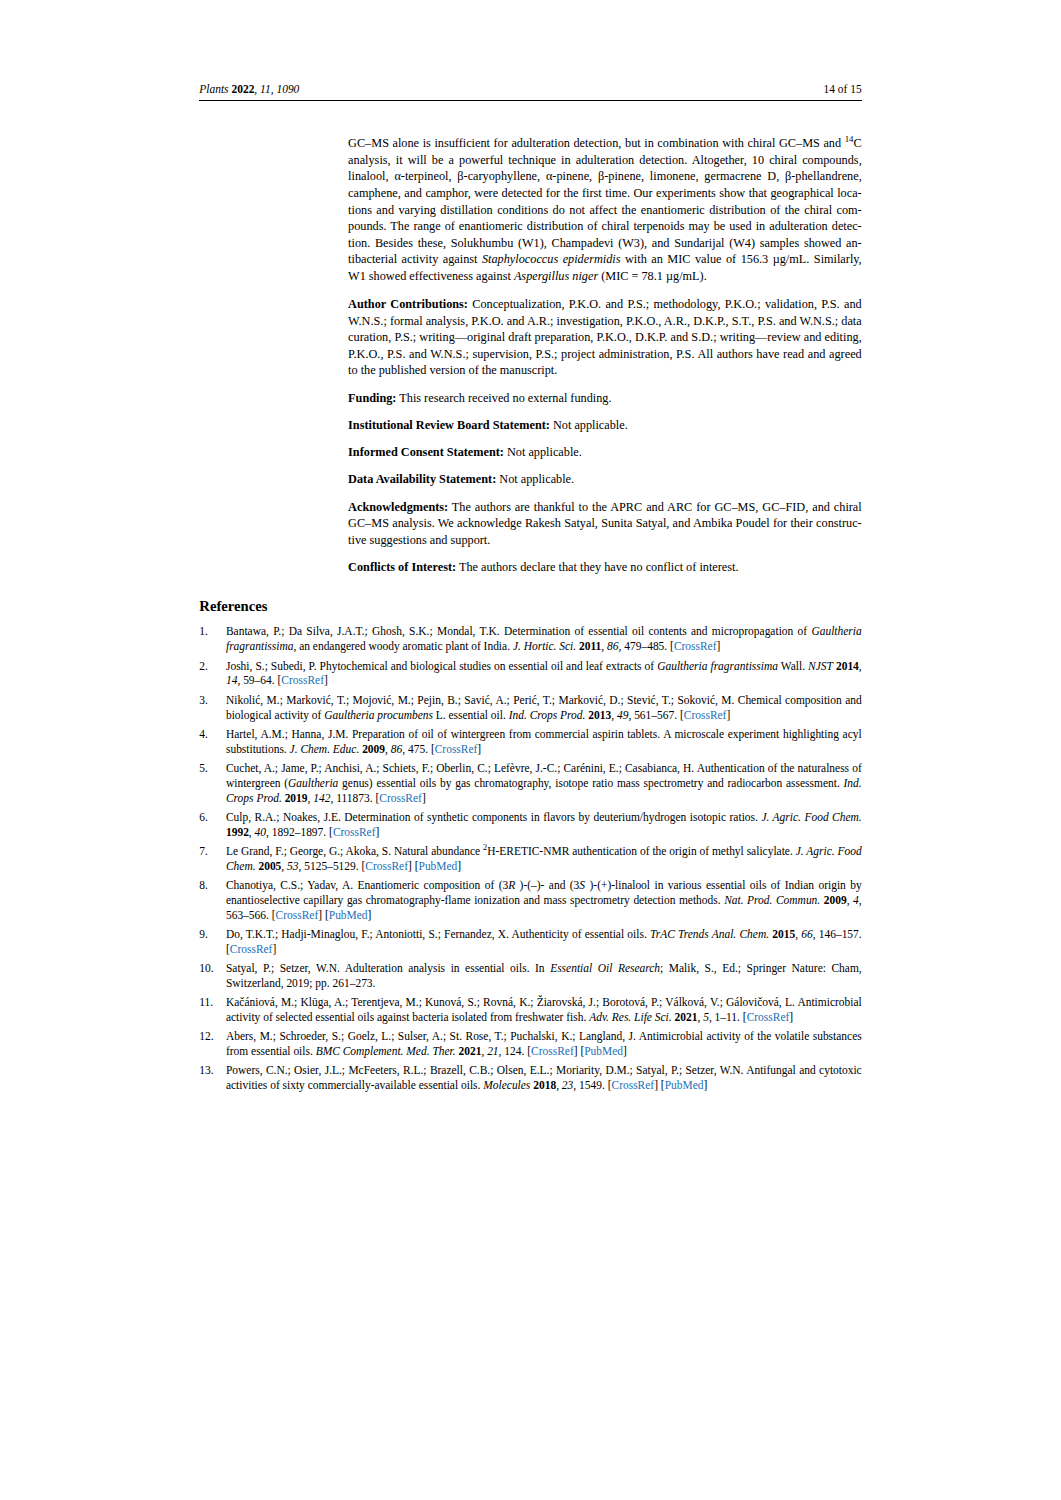Plants 2022, 11, 1090
14 of 15
GC–MS alone is insufficient for adulteration detection, but in combination with chiral GC–MS and 14C analysis, it will be a powerful technique in adulteration detection. Altogether, 10 chiral compounds, linalool, α-terpineol, β-caryophyllene, α-pinene, β-pinene, limonene, germacrene D, β-phellandrene, camphene, and camphor, were detected for the first time. Our experiments show that geographical locations and varying distillation conditions do not affect the enantiomeric distribution of the chiral compounds. The range of enantiomeric distribution of chiral terpenoids may be used in adulteration detection. Besides these, Solukhumbu (W1), Champadevi (W3), and Sundarijal (W4) samples showed antibacterial activity against Staphylococcus epidermidis with an MIC value of 156.3 µg/mL. Similarly, W1 showed effectiveness against Aspergillus niger (MIC = 78.1 µg/mL).
Author Contributions: Conceptualization, P.K.O. and P.S.; methodology, P.K.O.; validation, P.S. and W.N.S.; formal analysis, P.K.O. and A.R.; investigation, P.K.O., A.R., D.K.P., S.T., P.S. and W.N.S.; data curation, P.S.; writing—original draft preparation, P.K.O., D.K.P. and S.D.; writing—review and editing, P.K.O., P.S. and W.N.S.; supervision, P.S.; project administration, P.S. All authors have read and agreed to the published version of the manuscript.
Funding: This research received no external funding.
Institutional Review Board Statement: Not applicable.
Informed Consent Statement: Not applicable.
Data Availability Statement: Not applicable.
Acknowledgments: The authors are thankful to the APRC and ARC for GC–MS, GC–FID, and chiral GC–MS analysis. We acknowledge Rakesh Satyal, Sunita Satyal, and Ambika Poudel for their constructive suggestions and support.
Conflicts of Interest: The authors declare that they have no conflict of interest.
References
Bantawa, P.; Da Silva, J.A.T.; Ghosh, S.K.; Mondal, T.K. Determination of essential oil contents and micropropagation of Gaultheria fragrantissima, an endangered woody aromatic plant of India. J. Hortic. Sci. 2011, 86, 479–485. CrossRef
Joshi, S.; Subedi, P. Phytochemical and biological studies on essential oil and leaf extracts of Gaultheria fragrantissima Wall. NJST 2014, 14, 59–64. CrossRef
Nikolić, M.; Marković, T.; Mojović, M.; Pejin, B.; Savić, A.; Perić, T.; Marković, D.; Stević, T.; Soković, M. Chemical composition and biological activity of Gaultheria procumbens L. essential oil. Ind. Crops Prod. 2013, 49, 561–567. CrossRef
Hartel, A.M.; Hanna, J.M. Preparation of oil of wintergreen from commercial aspirin tablets. A microscale experiment highlighting acyl substitutions. J. Chem. Educ. 2009, 86, 475. CrossRef
Cuchet, A.; Jame, P.; Anchisi, A.; Schiets, F.; Oberlin, C.; Lefèvre, J.-C.; Carénini, E.; Casabianca, H. Authentication of the naturalness of wintergreen (Gaultheria genus) essential oils by gas chromatography, isotope ratio mass spectrometry and radiocarbon assessment. Ind. Crops Prod. 2019, 142, 111873. CrossRef
Culp, R.A.; Noakes, J.E. Determination of synthetic components in flavors by deuterium/hydrogen isotopic ratios. J. Agric. Food Chem. 1992, 40, 1892–1897. CrossRef
Le Grand, F.; George, G.; Akoka, S. Natural abundance 2H-ERETIC-NMR authentication of the origin of methyl salicylate. J. Agric. Food Chem. 2005, 53, 5125–5129. CrossRef PubMed
Chanotiya, C.S.; Yadav, A. Enantiomeric composition of (3R )-(–)- and (3S )-(+)-linalool in various essential oils of Indian origin by enantioselective capillary gas chromatography-flame ionization and mass spectrometry detection methods. Nat. Prod. Commun. 2009, 4, 563–566. CrossRef PubMed
Do, T.K.T.; Hadji-Minaglou, F.; Antoniotti, S.; Fernandez, X. Authenticity of essential oils. TrAC Trends Anal. Chem. 2015, 66, 146–157. CrossRef
Satyal, P.; Setzer, W.N. Adulteration analysis in essential oils. In Essential Oil Research; Malik, S., Ed.; Springer Nature: Cham, Switzerland, 2019; pp. 261–273.
Kačániová, M.; Klūga, A.; Terentjeva, M.; Kunová, S.; Rovná, K.; Žiarovská, J.; Borotová, P.; Válková, V.; Gálovičová, L. Antimicrobial activity of selected essential oils against bacteria isolated from freshwater fish. Adv. Res. Life Sci. 2021, 5, 1–11. CrossRef
Abers, M.; Schroeder, S.; Goelz, L.; Sulser, A.; St. Rose, T.; Puchalski, K.; Langland, J. Antimicrobial activity of the volatile substances from essential oils. BMC Complement. Med. Ther. 2021, 21, 124. CrossRef PubMed
Powers, C.N.; Osier, J.L.; McFeeters, R.L.; Brazell, C.B.; Olsen, E.L.; Moriarity, D.M.; Satyal, P.; Setzer, W.N. Antifungal and cytotoxic activities of sixty commercially-available essential oils. Molecules 2018, 23, 1549. CrossRef PubMed